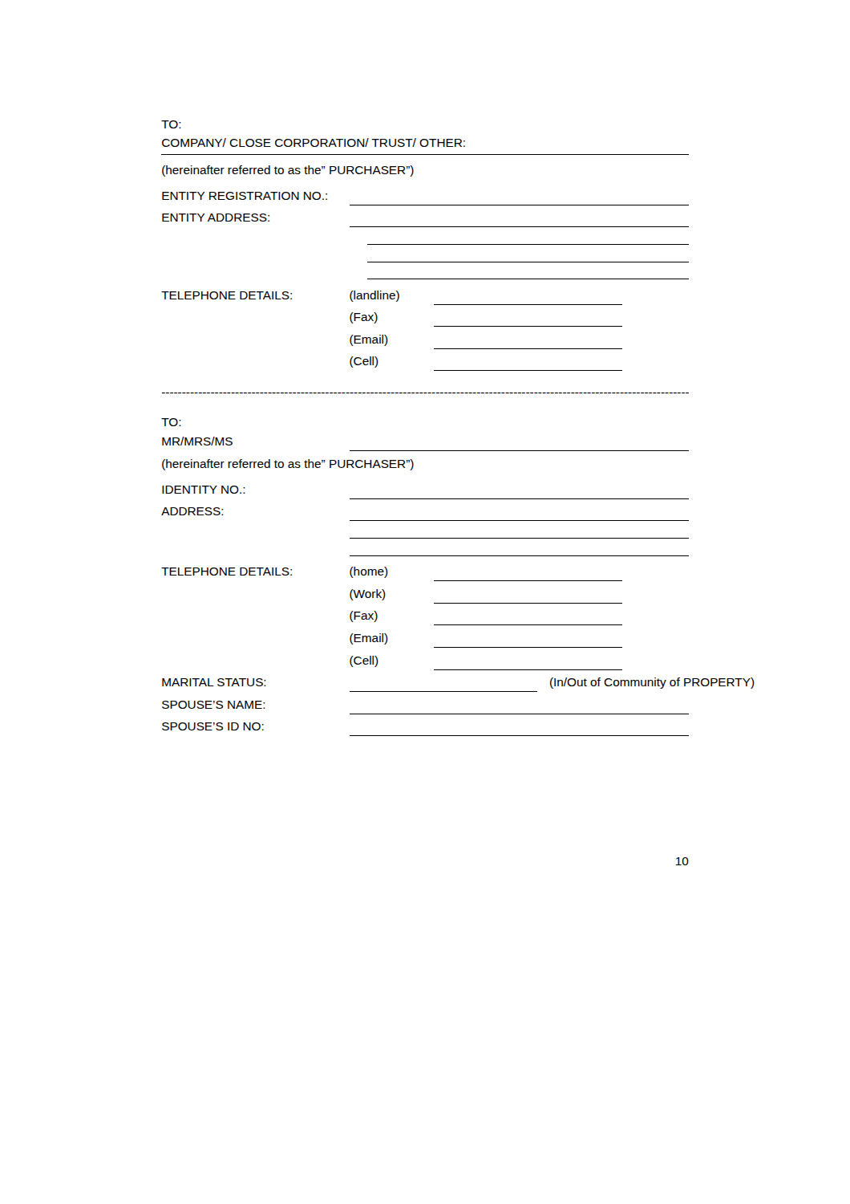TO:
COMPANY/ CLOSE CORPORATION/ TRUST/ OTHER:
(hereinafter referred to as the” PURCHASER”)
ENTITY REGISTRATION NO.:
ENTITY ADDRESS:
TELEPHONE DETAILS:
(landline)
(Fax)
(Email)
(Cell)
-----------------------------------------------------------------------------------------------------------------------------------------------------------
TO:
MR/MRS/MS
(hereinafter referred to as the” PURCHASER”)
IDENTITY NO.:
ADDRESS:
TELEPHONE DETAILS:
(home)
(Work)
(Fax)
(Email)
(Cell)
MARITAL STATUS:
(In/Out of Community of PROPERTY)
SPOUSE’S NAME:
SPOUSE’S ID NO:
10